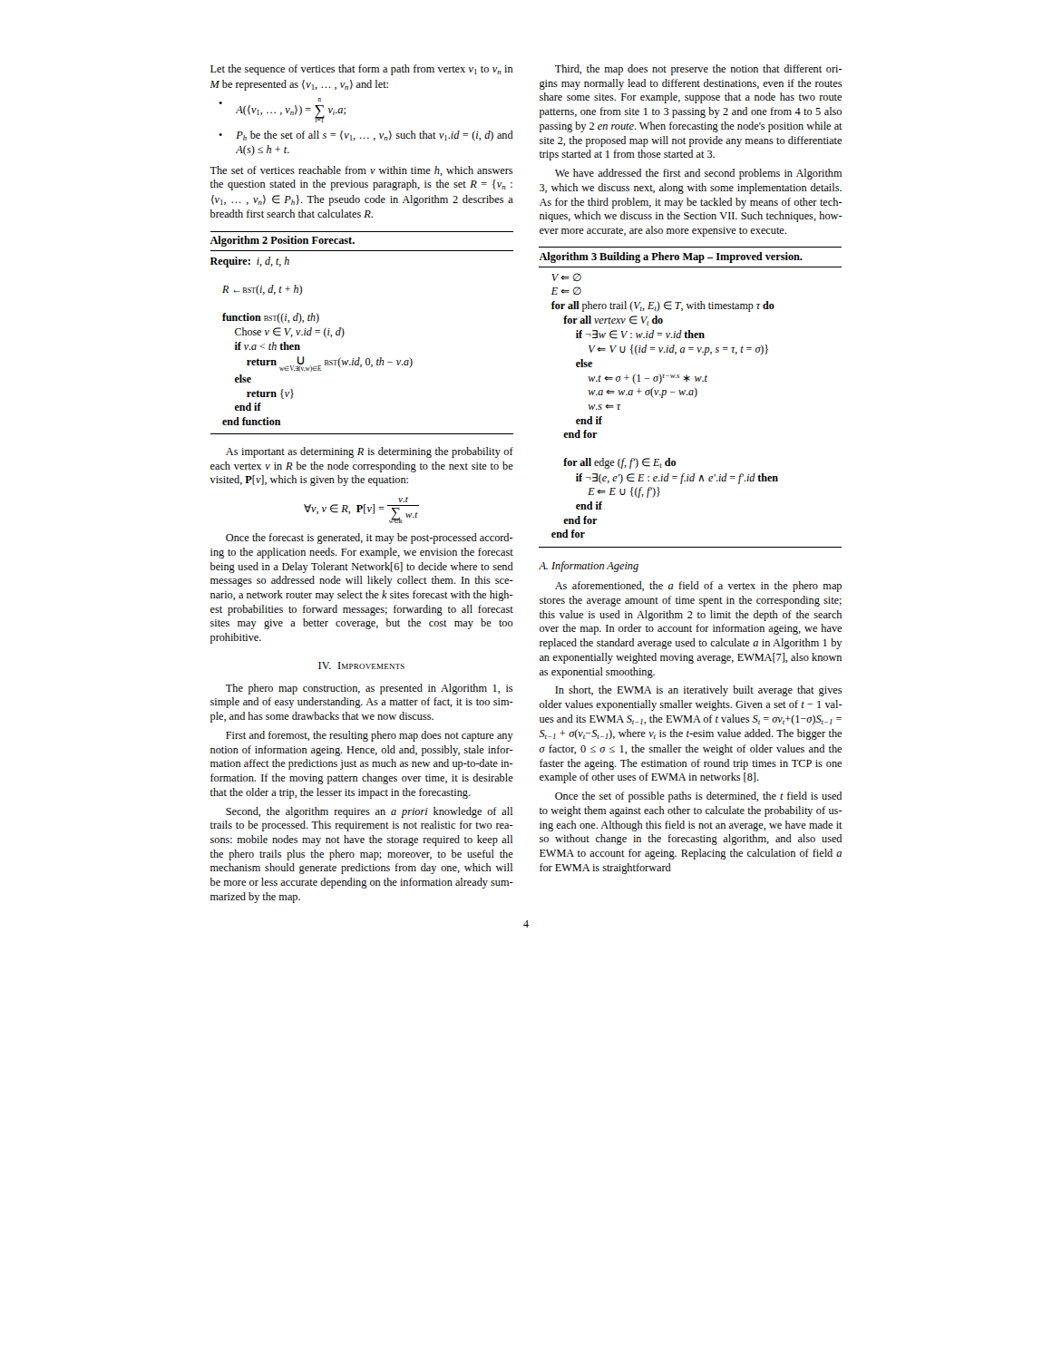Let the sequence of vertices that form a path from vertex v1 to vn in M be represented as ⟨v1, … , vn⟩ and let:
A(⟨v1, … , vn⟩) = n∑i=1 vi.a;
Ph be the set of all s = ⟨v1, … , vn⟩ such that v1.id = (i, d) and A(s) ≤ h + t.
The set of vertices reachable from v within time h, which answers the question stated in the previous paragraph, is the set R = {vn : ⟨v1, … , vn⟩ ∈ Ph}. The pseudo code in Algorithm 2 describes a breadth first search that calculates R.
Algorithm 2 Position Forecast.
Require: i, d, t, h
R ←bst(i, d, t + h)
function bst((i, d), th)
Chose v ∈ V, v.id = (i, d)
if v.a < th then
return ∪w∈V,∃(v,w)∈E bst(w.id, 0, th − v.a)
else
return {v}
end if
end function
As important as determining R is determining the probability of each vertex v in R be the node corresponding to the next site to be visited, P[v], which is given by the equation:
∀v, v ∈ R, P[v] = v.t∑w∈R w.t
Once the forecast is generated, it may be post-processed according to the application needs. For example, we envision the forecast being used in a Delay Tolerant Network[6] to decide where to send messages so addressed node will likely collect them. In this scenario, a network router may select the k sites forecast with the highest probabilities to forward messages; forwarding to all forecast sites may give a better coverage, but the cost may be too prohibitive.
IV. Improvements
The phero map construction, as presented in Algorithm 1, is simple and of easy understanding. As a matter of fact, it is too simple, and has some drawbacks that we now discuss.
First and foremost, the resulting phero map does not capture any notion of information ageing. Hence, old and, possibly, stale information affect the predictions just as much as new and up-to-date information. If the moving pattern changes over time, it is desirable that the older a trip, the lesser its impact in the forecasting.
Second, the algorithm requires an a priori knowledge of all trails to be processed. This requirement is not realistic for two reasons: mobile nodes may not have the storage required to keep all the phero trails plus the phero map; moreover, to be useful the mechanism should generate predictions from day one, which will be more or less accurate depending on the information already summarized by the map.
Third, the map does not preserve the notion that different origins may normally lead to different destinations, even if the routes share some sites. For example, suppose that a node has two route patterns, one from site 1 to 3 passing by 2 and one from 4 to 5 also passing by 2 en route. When forecasting the node's position while at site 2, the proposed map will not provide any means to differentiate trips started at 1 from those started at 3.
We have addressed the first and second problems in Algorithm 3, which we discuss next, along with some implementation details. As for the third problem, it may be tackled by means of other techniques, which we discuss in the Section VII. Such techniques, however more accurate, are also more expensive to execute.
Algorithm 3 Building a Phero Map – Improved version.
V ⇐ ∅
E ⇐ ∅
for all phero trail (Vt, Et) ∈ T, with timestamp τ do
for all vertexv ∈ Vt do
if ¬∃w ∈ V : w.id = v.id then
V ⇐ V ∪ {(id = v.id, a = v.p, s = τ, t = σ)}
else
w.t ⇐ σ + (1 − σ)τ−w.s ∗ w.t
w.a ⇐ w.a + σ(v.p − w.a)
w.s ⇐ τ
end if
end for
for all edge (f, f′) ∈ Et do
if ¬∃(e, e′) ∈ E : e.id = f.id ∧ e′.id = f′.id then
E ⇐ E ∪ {(f, f′)}
end if
end for
end for
A. Information Ageing
As aforementioned, the a field of a vertex in the phero map stores the average amount of time spent in the corresponding site; this value is used in Algorithm 2 to limit the depth of the search over the map. In order to account for information ageing, we have replaced the standard average used to calculate a in Algorithm 1 by an exponentially weighted moving average, EWMA[7], also known as exponential smoothing.
In short, the EWMA is an iteratively built average that gives older values exponentially smaller weights. Given a set of t − 1 values and its EWMA St−1, the EWMA of t values St = σvt+(1−σ)St−1 = St−1 + σ(vt−St−1), where vt is the t-esim value added. The bigger the σ factor, 0 ≤ σ ≤ 1, the smaller the weight of older values and the faster the ageing. The estimation of round trip times in TCP is one example of other uses of EWMA in networks [8].
Once the set of possible paths is determined, the t field is used to weight them against each other to calculate the probability of using each one. Although this field is not an average, we have made it so without change in the forecasting algorithm, and also used EWMA to account for ageing. Replacing the calculation of field a for EWMA is straightforward
4